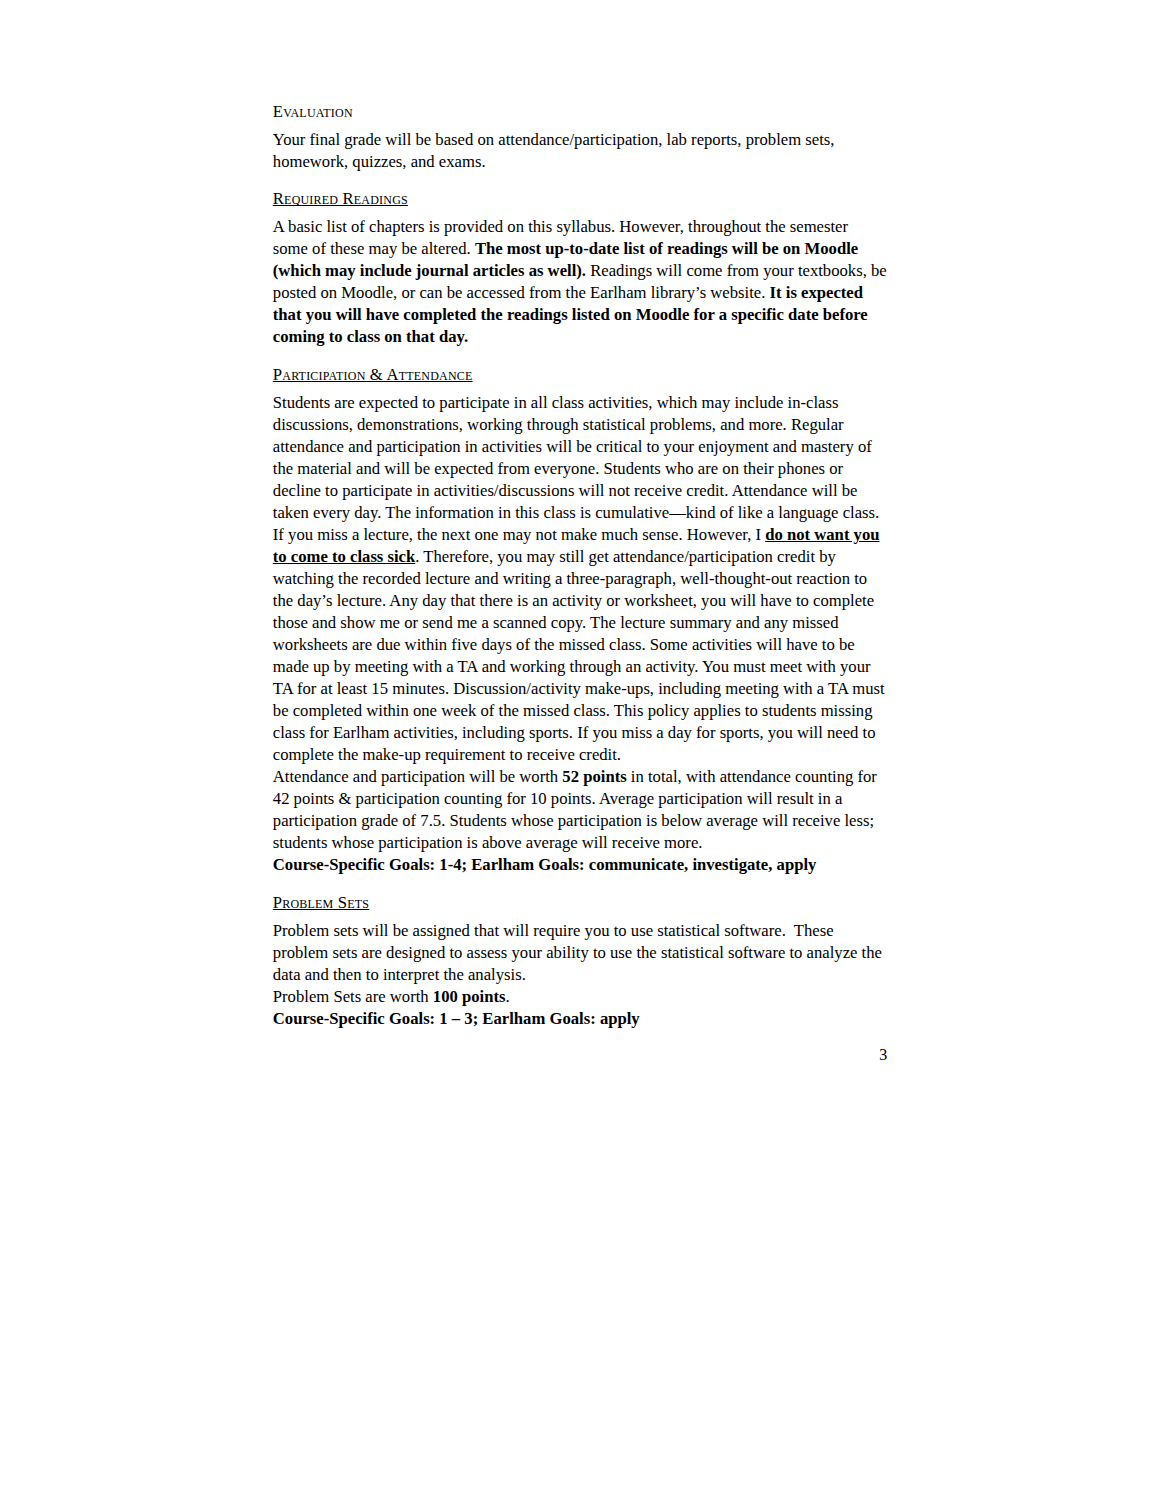Evaluation
Your final grade will be based on attendance/participation, lab reports, problem sets, homework, quizzes, and exams.
Required Readings
A basic list of chapters is provided on this syllabus. However, throughout the semester some of these may be altered. The most up-to-date list of readings will be on Moodle (which may include journal articles as well). Readings will come from your textbooks, be posted on Moodle, or can be accessed from the Earlham library’s website. It is expected that you will have completed the readings listed on Moodle for a specific date before coming to class on that day.
Participation & Attendance
Students are expected to participate in all class activities, which may include in-class discussions, demonstrations, working through statistical problems, and more. Regular attendance and participation in activities will be critical to your enjoyment and mastery of the material and will be expected from everyone. Students who are on their phones or decline to participate in activities/discussions will not receive credit. Attendance will be taken every day. The information in this class is cumulative—kind of like a language class. If you miss a lecture, the next one may not make much sense. However, I do not want you to come to class sick. Therefore, you may still get attendance/participation credit by watching the recorded lecture and writing a three-paragraph, well-thought-out reaction to the day’s lecture. Any day that there is an activity or worksheet, you will have to complete those and show me or send me a scanned copy. The lecture summary and any missed worksheets are due within five days of the missed class. Some activities will have to be made up by meeting with a TA and working through an activity. You must meet with your TA for at least 15 minutes. Discussion/activity make-ups, including meeting with a TA must be completed within one week of the missed class. This policy applies to students missing class for Earlham activities, including sports. If you miss a day for sports, you will need to complete the make-up requirement to receive credit.
Attendance and participation will be worth 52 points in total, with attendance counting for 42 points & participation counting for 10 points. Average participation will result in a participation grade of 7.5. Students whose participation is below average will receive less; students whose participation is above average will receive more.
Course-Specific Goals: 1-4; Earlham Goals: communicate, investigate, apply
Problem Sets
Problem sets will be assigned that will require you to use statistical software. These problem sets are designed to assess your ability to use the statistical software to analyze the data and then to interpret the analysis.
Problem Sets are worth 100 points.
Course-Specific Goals: 1 – 3; Earlham Goals: apply
3